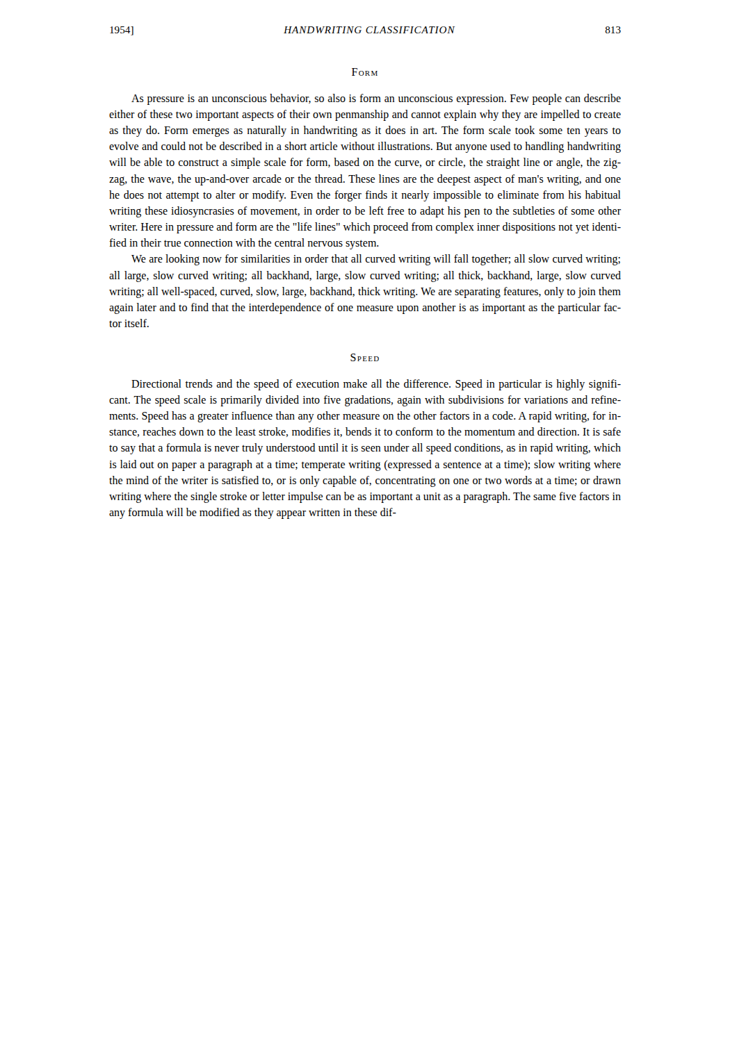1954] Handwriting Classification 813
Form
As pressure is an unconscious behavior, so also is form an unconscious expression. Few people can describe either of these two important aspects of their own penmanship and cannot explain why they are impelled to create as they do. Form emerges as naturally in handwriting as it does in art. The form scale took some ten years to evolve and could not be described in a short article without illustrations. But anyone used to handling handwriting will be able to construct a simple scale for form, based on the curve, or circle, the straight line or angle, the zig-zag, the wave, the up-and-over arcade or the thread. These lines are the deepest aspect of man's writing, and one he does not attempt to alter or modify. Even the forger finds it nearly impossible to eliminate from his habitual writing these idiosyncrasies of movement, in order to be left free to adapt his pen to the subtleties of some other writer. Here in pressure and form are the "life lines" which proceed from complex inner dispositions not yet identified in their true connection with the central nervous system.
We are looking now for similarities in order that all curved writing will fall together; all slow curved writing; all large, slow curved writing; all backhand, large, slow curved writing; all thick, backhand, large, slow curved writing; all well-spaced, curved, slow, large, backhand, thick writing. We are separating features, only to join them again later and to find that the interdependence of one measure upon another is as important as the particular factor itself.
Speed
Directional trends and the speed of execution make all the difference. Speed in particular is highly significant. The speed scale is primarily divided into five gradations, again with subdivisions for variations and refinements. Speed has a greater influence than any other measure on the other factors in a code. A rapid writing, for instance, reaches down to the least stroke, modifies it, bends it to conform to the momentum and direction. It is safe to say that a formula is never truly understood until it is seen under all speed conditions, as in rapid writing, which is laid out on paper a paragraph at a time; temperate writing (expressed a sentence at a time); slow writing where the mind of the writer is satisfied to, or is only capable of, concentrating on one or two words at a time; or drawn writing where the single stroke or letter impulse can be as important a unit as a paragraph. The same five factors in any formula will be modified as they appear written in these dif-